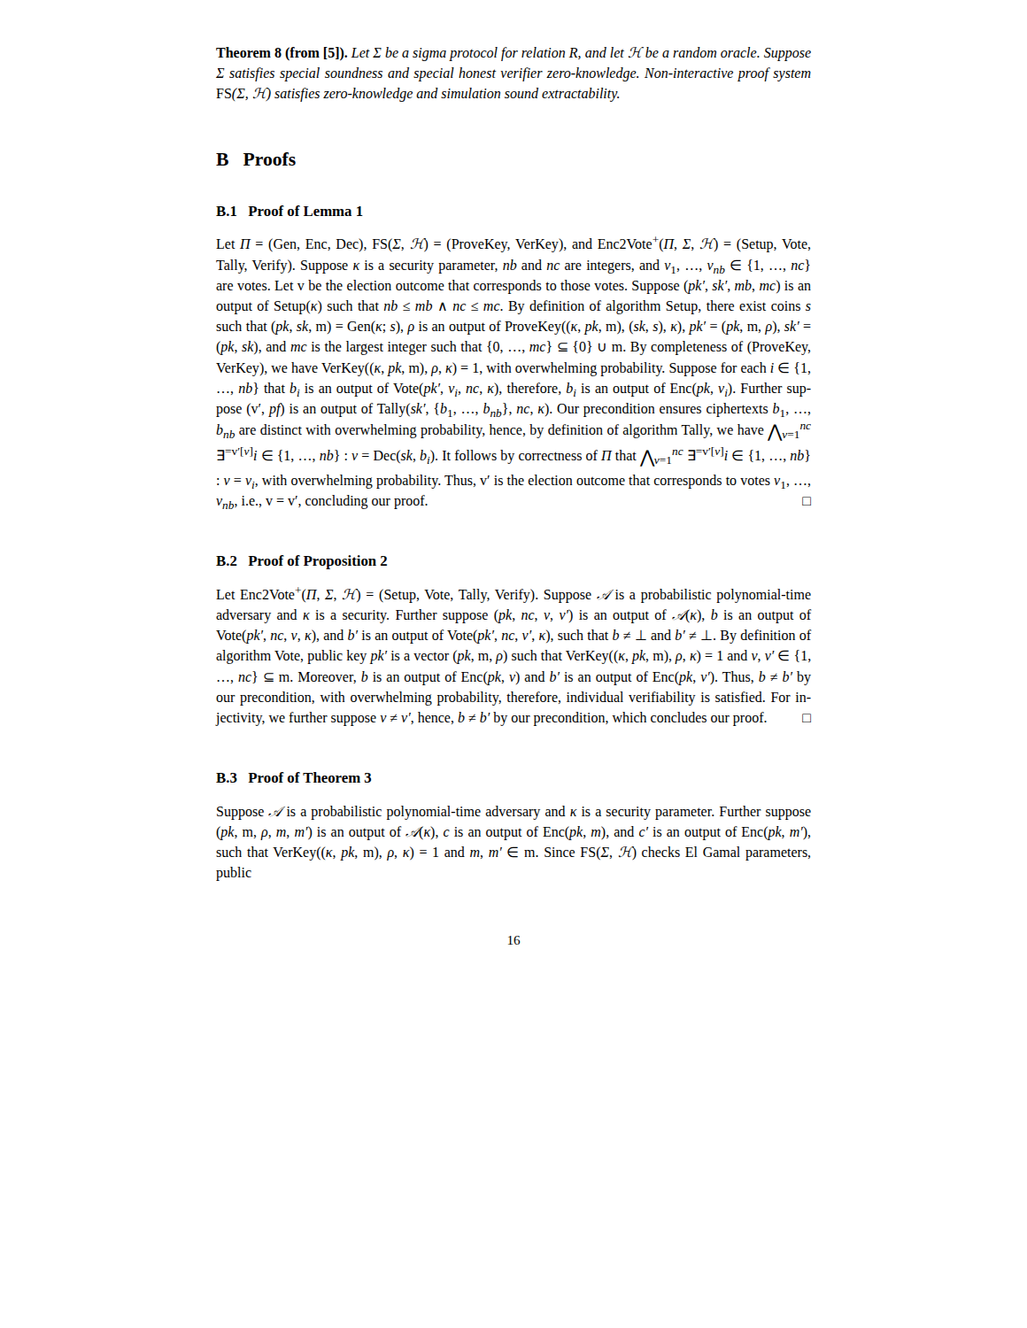Theorem 8 (from [5]). Let Σ be a sigma protocol for relation R, and let ℋ be a random oracle. Suppose Σ satisfies special soundness and special honest verifier zero-knowledge. Non-interactive proof system FS(Σ, ℋ) satisfies zero-knowledge and simulation sound extractability.
B Proofs
B.1 Proof of Lemma 1
Let Π = (Gen, Enc, Dec), FS(Σ, ℋ) = (ProveKey, VerKey), and Enc2Vote+(Π, Σ, ℋ) = (Setup, Vote, Tally, Verify). Suppose κ is a security parameter, nb and nc are integers, and v1, …, vnb ∈ {1, …, nc} are votes. Let v be the election outcome that corresponds to those votes. Suppose (pk′, sk′, mb, mc) is an output of Setup(κ) such that nb ≤ mb ∧ nc ≤ mc. By definition of algorithm Setup, there exist coins s such that (pk, sk, m) = Gen(κ; s), ρ is an output of ProveKey((κ, pk, m), (sk, s), κ), pk′ = (pk, m, ρ), sk′ = (pk, sk), and mc is the largest integer such that {0, …, mc} ⊆ {0} ∪ m. By completeness of (ProveKey, VerKey), we have VerKey((κ, pk, m), ρ, κ) = 1, with overwhelming probability. Suppose for each i ∈ {1, …, nb} that bi is an output of Vote(pk′, vi, nc, κ), therefore, bi is an output of Enc(pk, vi). Further suppose (v′, pf) is an output of Tally(sk′, {b1, …, bnb}, nc, κ). Our precondition ensures ciphertexts b1, …, bnb are distinct with overwhelming probability, hence, by definition of algorithm Tally, we have ⋀v=1nc ∃=v′[v]i ∈ {1, …, nb} : v = Dec(sk, bi). It follows by correctness of Π that ⋀v=1nc ∃=v′[v]i ∈ {1, …, nb} : v = vi, with overwhelming probability. Thus, v′ is the election outcome that corresponds to votes v1, …, vnb, i.e., v = v′, concluding our proof.□
B.2 Proof of Proposition 2
Let Enc2Vote+(Π, Σ, ℋ) = (Setup, Vote, Tally, Verify). Suppose 𝒜 is a probabilistic polynomial-time adversary and κ is a security. Further suppose (pk, nc, v, v′) is an output of 𝒜(κ), b is an output of Vote(pk′, nc, v, κ), and b′ is an output of Vote(pk′, nc, v′, κ), such that b ≠ ⊥ and b′ ≠ ⊥. By definition of algorithm Vote, public key pk′ is a vector (pk, m, ρ) such that VerKey((κ, pk, m), ρ, κ) = 1 and v, v′ ∈ {1, …, nc} ⊆ m. Moreover, b is an output of Enc(pk, v) and b′ is an output of Enc(pk, v′). Thus, b ≠ b′ by our precondition, with overwhelming probability, therefore, individual verifiability is satisfied. For injectivity, we further suppose v ≠ v′, hence, b ≠ b′ by our precondition, which concludes our proof.□
B.3 Proof of Theorem 3
Suppose 𝒜 is a probabilistic polynomial-time adversary and κ is a security parameter. Further suppose (pk, m, ρ, m, m′) is an output of 𝒜(κ), c is an output of Enc(pk, m), and c′ is an output of Enc(pk, m′), such that VerKey((κ, pk, m), ρ, κ) = 1 and m, m′ ∈ m. Since FS(Σ, ℋ) checks El Gamal parameters, public
16